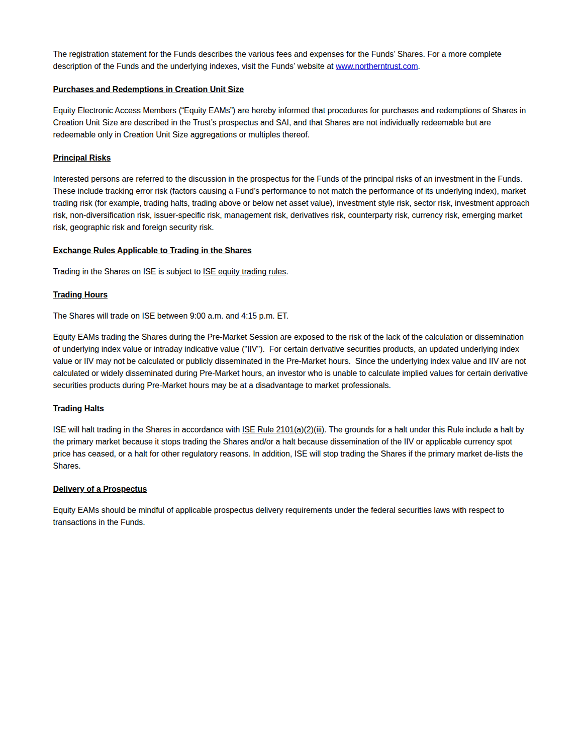The registration statement for the Funds describes the various fees and expenses for the Funds’ Shares. For a more complete description of the Funds and the underlying indexes, visit the Funds’ website at www.northerntrust.com.
Purchases and Redemptions in Creation Unit Size
Equity Electronic Access Members (“Equity EAMs”) are hereby informed that procedures for purchases and redemptions of Shares in Creation Unit Size are described in the Trust’s prospectus and SAI, and that Shares are not individually redeemable but are redeemable only in Creation Unit Size aggregations or multiples thereof.
Principal Risks
Interested persons are referred to the discussion in the prospectus for the Funds of the principal risks of an investment in the Funds. These include tracking error risk (factors causing a Fund’s performance to not match the performance of its underlying index), market trading risk (for example, trading halts, trading above or below net asset value), investment style risk, sector risk, investment approach risk, non-diversification risk, issuer-specific risk, management risk, derivatives risk, counterparty risk, currency risk, emerging market risk, geographic risk and foreign security risk.
Exchange Rules Applicable to Trading in the Shares
Trading in the Shares on ISE is subject to ISE equity trading rules.
Trading Hours
The Shares will trade on ISE between 9:00 a.m. and 4:15 p.m. ET.
Equity EAMs trading the Shares during the Pre-Market Session are exposed to the risk of the lack of the calculation or dissemination of underlying index value or intraday indicative value ("IIV"). For certain derivative securities products, an updated underlying index value or IIV may not be calculated or publicly disseminated in the Pre-Market hours. Since the underlying index value and IIV are not calculated or widely disseminated during Pre-Market hours, an investor who is unable to calculate implied values for certain derivative securities products during Pre-Market hours may be at a disadvantage to market professionals.
Trading Halts
ISE will halt trading in the Shares in accordance with ISE Rule 2101(a)(2)(iii). The grounds for a halt under this Rule include a halt by the primary market because it stops trading the Shares and/or a halt because dissemination of the IIV or applicable currency spot price has ceased, or a halt for other regulatory reasons. In addition, ISE will stop trading the Shares if the primary market de-lists the Shares.
Delivery of a Prospectus
Equity EAMs should be mindful of applicable prospectus delivery requirements under the federal securities laws with respect to transactions in the Funds.